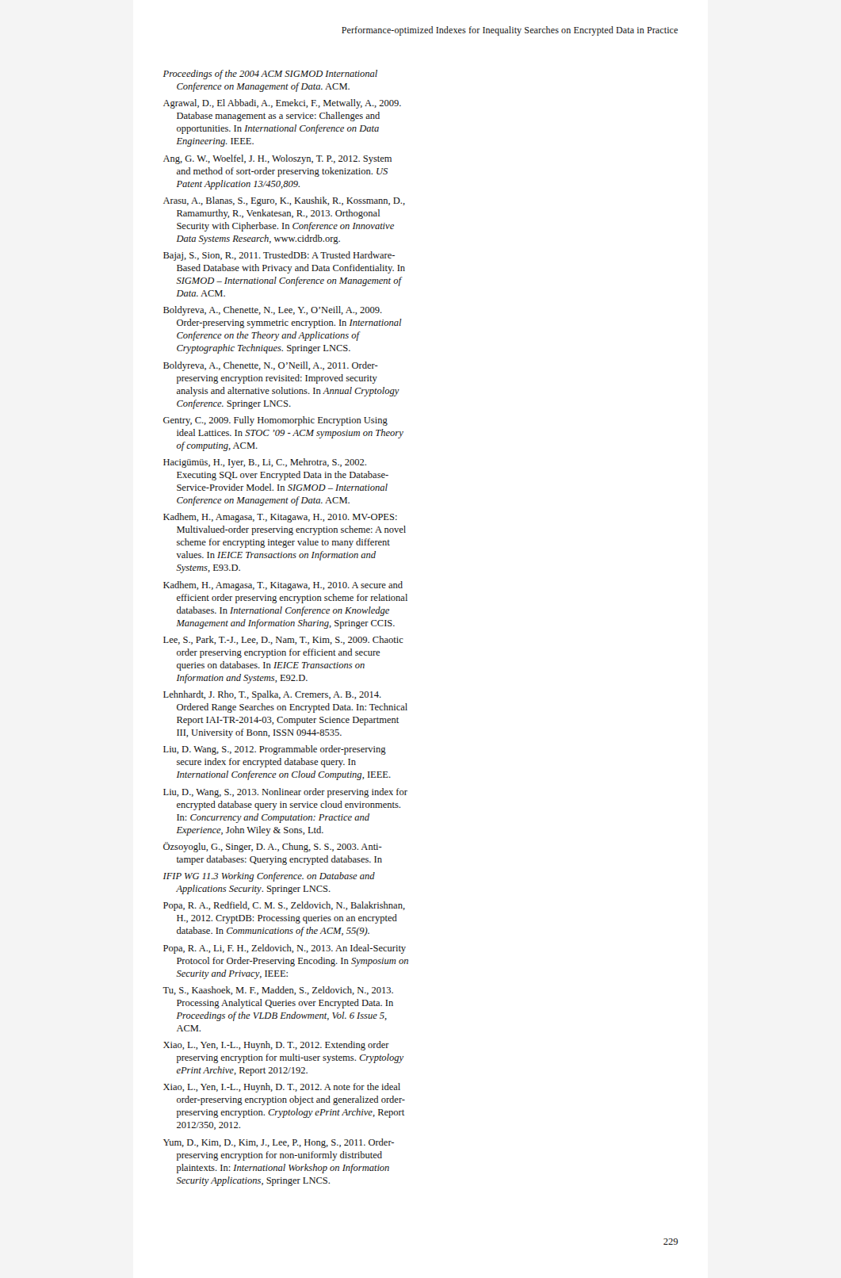Performance-optimized Indexes for Inequality Searches on Encrypted Data in Practice
Proceedings of the 2004 ACM SIGMOD International Conference on Management of Data. ACM.
Agrawal, D., El Abbadi, A., Emekci, F., Metwally, A., 2009. Database management as a service: Challenges and opportunities. In International Conference on Data Engineering. IEEE.
Ang, G. W., Woelfel, J. H., Woloszyn, T. P., 2012. System and method of sort-order preserving tokenization. US Patent Application 13/450,809.
Arasu, A., Blanas, S., Eguro, K., Kaushik, R., Kossmann, D., Ramamurthy, R., Venkatesan, R., 2013. Orthogonal Security with Cipherbase. In Conference on Innovative Data Systems Research, www.cidrdb.org.
Bajaj, S., Sion, R., 2011. TrustedDB: A Trusted Hardware-Based Database with Privacy and Data Confidentiality. In SIGMOD – International Conference on Management of Data. ACM.
Boldyreva, A., Chenette, N., Lee, Y., O’Neill, A., 2009. Order-preserving symmetric encryption. In International Conference on the Theory and Applications of Cryptographic Techniques. Springer LNCS.
Boldyreva, A., Chenette, N., O’Neill, A., 2011. Order-preserving encryption revisited: Improved security analysis and alternative solutions. In Annual Cryptology Conference. Springer LNCS.
Gentry, C., 2009. Fully Homomorphic Encryption Using ideal Lattices. In STOC ’09 - ACM symposium on Theory of computing, ACM.
Hacigümüs, H., Iyer, B., Li, C., Mehrotra, S., 2002. Executing SQL over Encrypted Data in the Database-Service-Provider Model. In SIGMOD – International Conference on Management of Data. ACM.
Kadhem, H., Amagasa, T., Kitagawa, H., 2010. MV-OPES: Multivalued-order preserving encryption scheme: A novel scheme for encrypting integer value to many different values. In IEICE Transactions on Information and Systems, E93.D.
Kadhem, H., Amagasa, T., Kitagawa, H., 2010. A secure and efficient order preserving encryption scheme for relational databases. In International Conference on Knowledge Management and Information Sharing, Springer CCIS.
Lee, S., Park, T.-J., Lee, D., Nam, T., Kim, S., 2009. Chaotic order preserving encryption for efficient and secure queries on databases. In IEICE Transactions on Information and Systems, E92.D.
Lehnhardt, J. Rho, T., Spalka, A. Cremers, A. B., 2014. Ordered Range Searches on Encrypted Data. In: Technical Report IAI-TR-2014-03, Computer Science Department III, University of Bonn, ISSN 0944-8535.
Liu, D. Wang, S., 2012. Programmable order-preserving secure index for encrypted database query. In International Conference on Cloud Computing, IEEE.
Liu, D., Wang, S., 2013. Nonlinear order preserving index for encrypted database query in service cloud environments. In: Concurrency and Computation: Practice and Experience, John Wiley & Sons, Ltd.
Özsoyoglu, G., Singer, D. A., Chung, S. S., 2003. Anti-tamper databases: Querying encrypted databases. In
IFIP WG 11.3 Working Conference. on Database and Applications Security. Springer LNCS.
Popa, R. A., Redfield, C. M. S., Zeldovich, N., Balakrishnan, H., 2012. CryptDB: Processing queries on an encrypted database. In Communications of the ACM, 55(9).
Popa, R. A., Li, F. H., Zeldovich, N., 2013. An Ideal-Security Protocol for Order-Preserving Encoding. In Symposium on Security and Privacy, IEEE:
Tu, S., Kaashoek, M. F., Madden, S., Zeldovich, N., 2013. Processing Analytical Queries over Encrypted Data. In Proceedings of the VLDB Endowment, Vol. 6 Issue 5, ACM.
Xiao, L., Yen, I.-L., Huynh, D. T., 2012. Extending order preserving encryption for multi-user systems. Cryptology ePrint Archive, Report 2012/192.
Xiao, L., Yen, I.-L., Huynh, D. T., 2012. A note for the ideal order-preserving encryption object and generalized order-preserving encryption. Cryptology ePrint Archive, Report 2012/350, 2012.
Yum, D., Kim, D., Kim, J., Lee, P., Hong, S., 2011. Order-preserving encryption for non-uniformly distributed plaintexts. In: International Workshop on Information Security Applications, Springer LNCS.
229